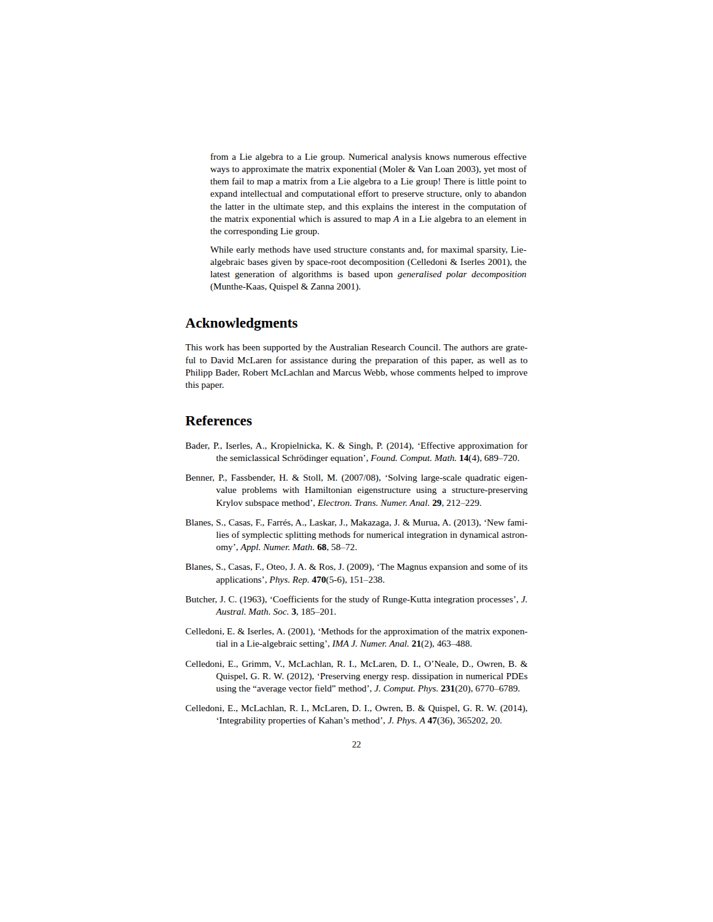from a Lie algebra to a Lie group. Numerical analysis knows numerous effective ways to approximate the matrix exponential (Moler & Van Loan 2003), yet most of them fail to map a matrix from a Lie algebra to a Lie group! There is little point to expand intellectual and computational effort to preserve structure, only to abandon the latter in the ultimate step, and this explains the interest in the computation of the matrix exponential which is assured to map A in a Lie algebra to an element in the corresponding Lie group.
While early methods have used structure constants and, for maximal sparsity, Lie-algebraic bases given by space-root decomposition (Celledoni & Iserles 2001), the latest generation of algorithms is based upon generalised polar decomposition (Munthe-Kaas, Quispel & Zanna 2001).
Acknowledgments
This work has been supported by the Australian Research Council. The authors are grateful to David McLaren for assistance during the preparation of this paper, as well as to Philipp Bader, Robert McLachlan and Marcus Webb, whose comments helped to improve this paper.
References
Bader, P., Iserles, A., Kropielnicka, K. & Singh, P. (2014), ‘Effective approximation for the semiclassical Schrödinger equation’, Found. Comput. Math. 14(4), 689–720.
Benner, P., Fassbender, H. & Stoll, M. (2007/08), ‘Solving large-scale quadratic eigenvalue problems with Hamiltonian eigenstructure using a structure-preserving Krylov subspace method’, Electron. Trans. Numer. Anal. 29, 212–229.
Blanes, S., Casas, F., Farrés, A., Laskar, J., Makazaga, J. & Murua, A. (2013), ‘New families of symplectic splitting methods for numerical integration in dynamical astronomy’, Appl. Numer. Math. 68, 58–72.
Blanes, S., Casas, F., Oteo, J. A. & Ros, J. (2009), ‘The Magnus expansion and some of its applications’, Phys. Rep. 470(5-6), 151–238.
Butcher, J. C. (1963), ‘Coefficients for the study of Runge-Kutta integration processes’, J. Austral. Math. Soc. 3, 185–201.
Celledoni, E. & Iserles, A. (2001), ‘Methods for the approximation of the matrix exponential in a Lie-algebraic setting’, IMA J. Numer. Anal. 21(2), 463–488.
Celledoni, E., Grimm, V., McLachlan, R. I., McLaren, D. I., O’Neale, D., Owren, B. & Quispel, G. R. W. (2012), ‘Preserving energy resp. dissipation in numerical PDEs using the “average vector field” method’, J. Comput. Phys. 231(20), 6770–6789.
Celledoni, E., McLachlan, R. I., McLaren, D. I., Owren, B. & Quispel, G. R. W. (2014), ‘Integrability properties of Kahan’s method’, J. Phys. A 47(36), 365202, 20.
22